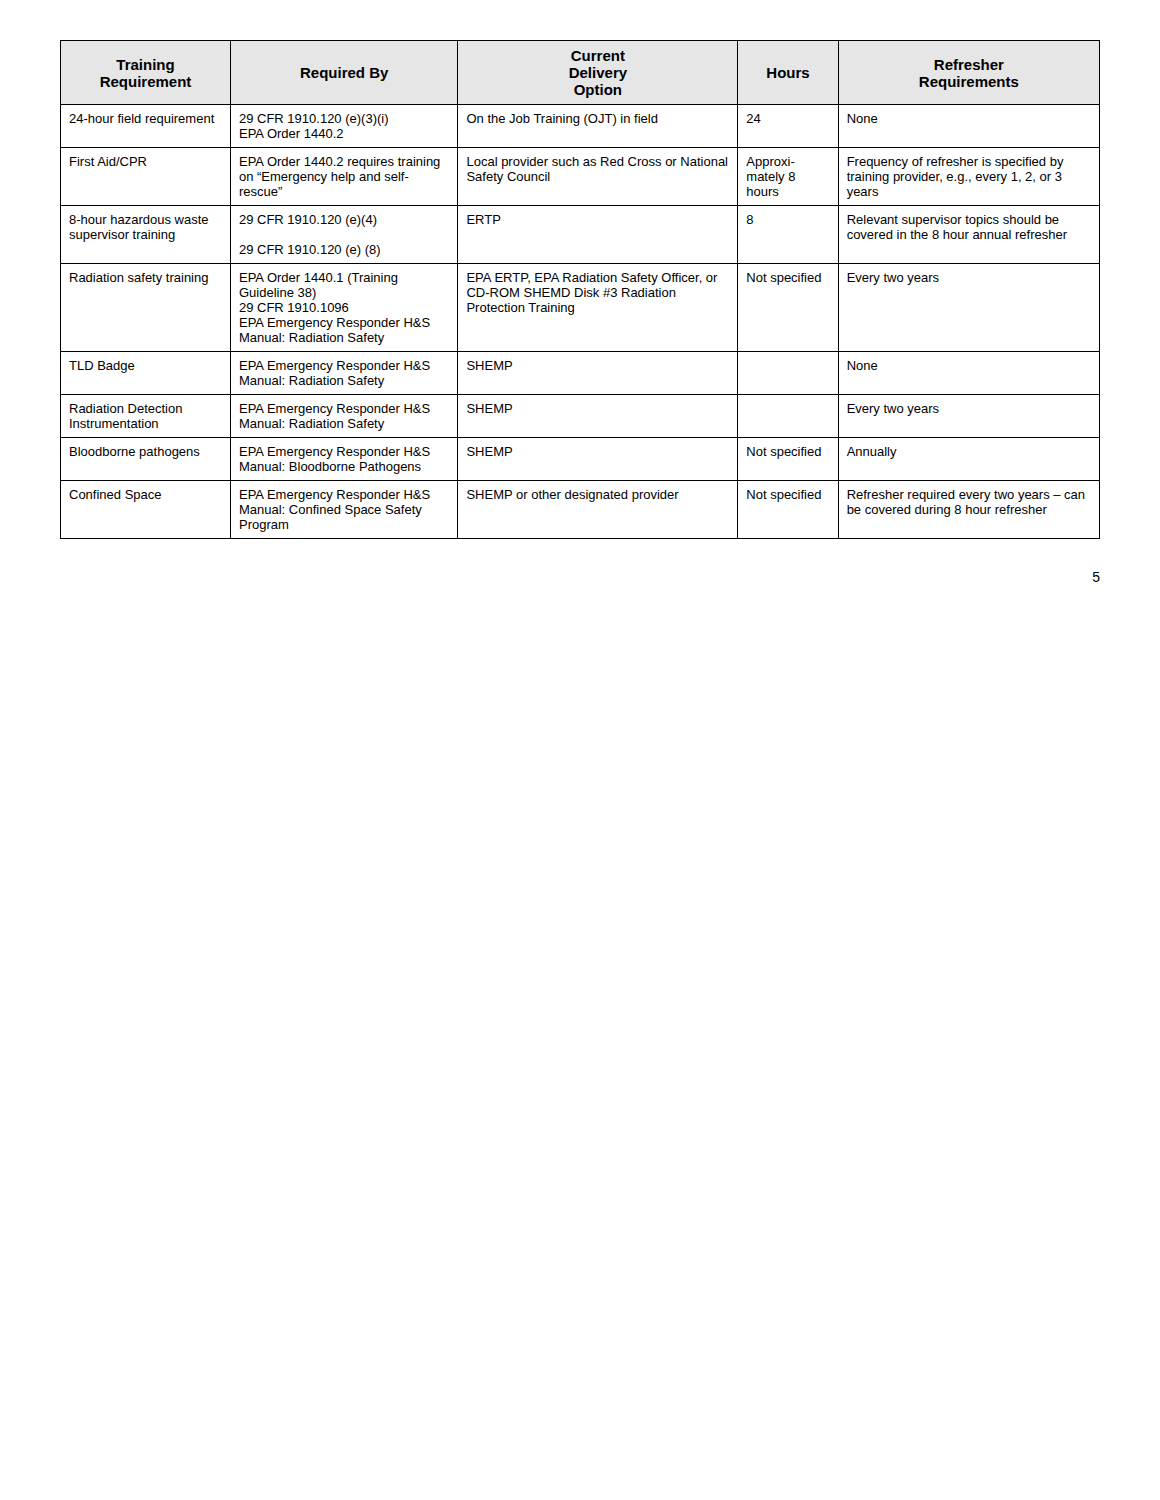Training Requirements
| Training Requirement | Required By | Current Delivery Option | Hours | Refresher Requirements |
| --- | --- | --- | --- | --- |
| 24-hour field requirement | 29 CFR 1910.120 (e)(3)(i) EPA Order 1440.2 | On the Job Training (OJT) in field | 24 | None |
| First Aid/CPR | EPA Order 1440.2 requires training on “Emergency help and self-rescue” | Local provider such as Red Cross or National Safety Council | Approxi-mately 8 hours | Frequency of refresher is specified by training provider, e.g., every 1, 2, or 3 years |
| 8-hour hazardous waste supervisor training | 29 CFR 1910.120 (e)(4) 29 CFR 1910.120 (e) (8) | ERTP | 8 | Relevant supervisor topics should be covered in the 8 hour annual refresher |
| Radiation safety training | EPA Order 1440.1 (Training Guideline 38) 29 CFR 1910.1096 EPA Emergency Responder H&S Manual: Radiation Safety | EPA ERTP, EPA Radiation Safety Officer, or CD-ROM SHEMD Disk #3 Radiation Protection Training | Not specified | Every two years |
| TLD Badge | EPA Emergency Responder H&S Manual: Radiation Safety | SHEMP | | None |
| Radiation Detection Instrumentation | EPA Emergency Responder H&S Manual: Radiation Safety | SHEMP | | Every two years |
| Bloodborne pathogens | EPA Emergency Responder H&S Manual: Bloodborne Pathogens | SHEMP | Not specified | Annually |
| Confined Space | EPA Emergency Responder H&S Manual: Confined Space Safety Program | SHEMP or other designated provider | Not specified | Refresher required every two years – can be covered during 8 hour refresher |
5